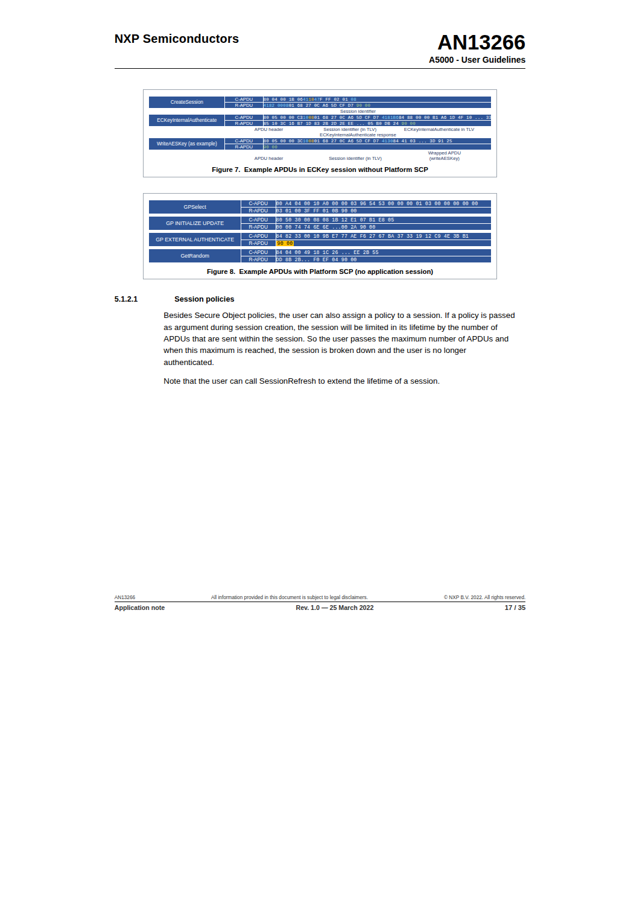NXP Semiconductors
AN13266
A5000 - User Guidelines
| CreateSession | C-APDU | 80 04 00 1B 06 41 10 47 F FF 02 01 08 |
| R-APDU | 4182 0008 01 68 27 0C A6 5D CF D7 90 00 |
| | Session identifier |
| ECKeyInternalAuthenticate | C-APDU | 80 05 00 00 C3 10 08 01 68 27 0C A6 5D CF D7 4181B6 84 88 00 00 B1 A6 1D 4F 10 ... 33 53 |
| R-APDU | 85 10 3C 16 B7 1D 83 2B 2D 2E EE ... 05 B0 DB 24 90 00 |
| | APDU header Session identifier (in TLV) ECKeyInternalAuthenticate in TLV |
| | ECKeyInternalAuthenticate response |
| WriteAESKey (as example) | C-APDU | 80 05 00 00 3C 10 08 01 68 27 0C A6 5D CF D7 4130 84 41 03 ... 3D 91 25 |
| R-APDU | 90 00 |
| | APDU header Session identifier (in TLV) Wrapped APDU (writeAESKey) |
Figure 7. Example APDUs in ECKey session without Platform SCP
| GPSelect | C-APDU | 00 A4 04 00 10 A0 00 00 03 96 54 53 00 00 00 01 03 00 00 00 00 00 |
| R-APDU | 03 01 00 3F FF 01 0B 90 00 |
| GP INITIALIZE UPDATE | C-APDU | 80 50 30 00 08 08 1B 12 E1 07 B1 E8 05 |
| R-APDU | 00 00 74 74 6E 6E ...00 2A 90 00 |
| GP EXTERNAL AUTHENTICATE | C-APDU | 84 82 33 00 10 9B E7 77 AE F6 27 67 BA 37 33 19 12 C9 4E 3B B1 |
| R-APDU | 90 00 |
| GetRandom | C-APDU | 84 04 00 49 18 1C 26 ... EE 2B 55 |
| R-APDU | DD 8B 2B... F0 EF 04 90 00 |
Figure 8. Example APDUs with Platform SCP (no application session)
5.1.2.1 Session policies
Besides Secure Object policies, the user can also assign a policy to a session. If a policy is passed as argument during session creation, the session will be limited in its lifetime by the number of APDUs that are sent within the session. So the user passes the maximum number of APDUs and when this maximum is reached, the session is broken down and the user is no longer authenticated.
Note that the user can call SessionRefresh to extend the lifetime of a session.
AN13266 All information provided in this document is subject to legal disclaimers. © NXP B.V. 2022. All rights reserved.
Application note Rev. 1.0 — 25 March 2022 17 / 35